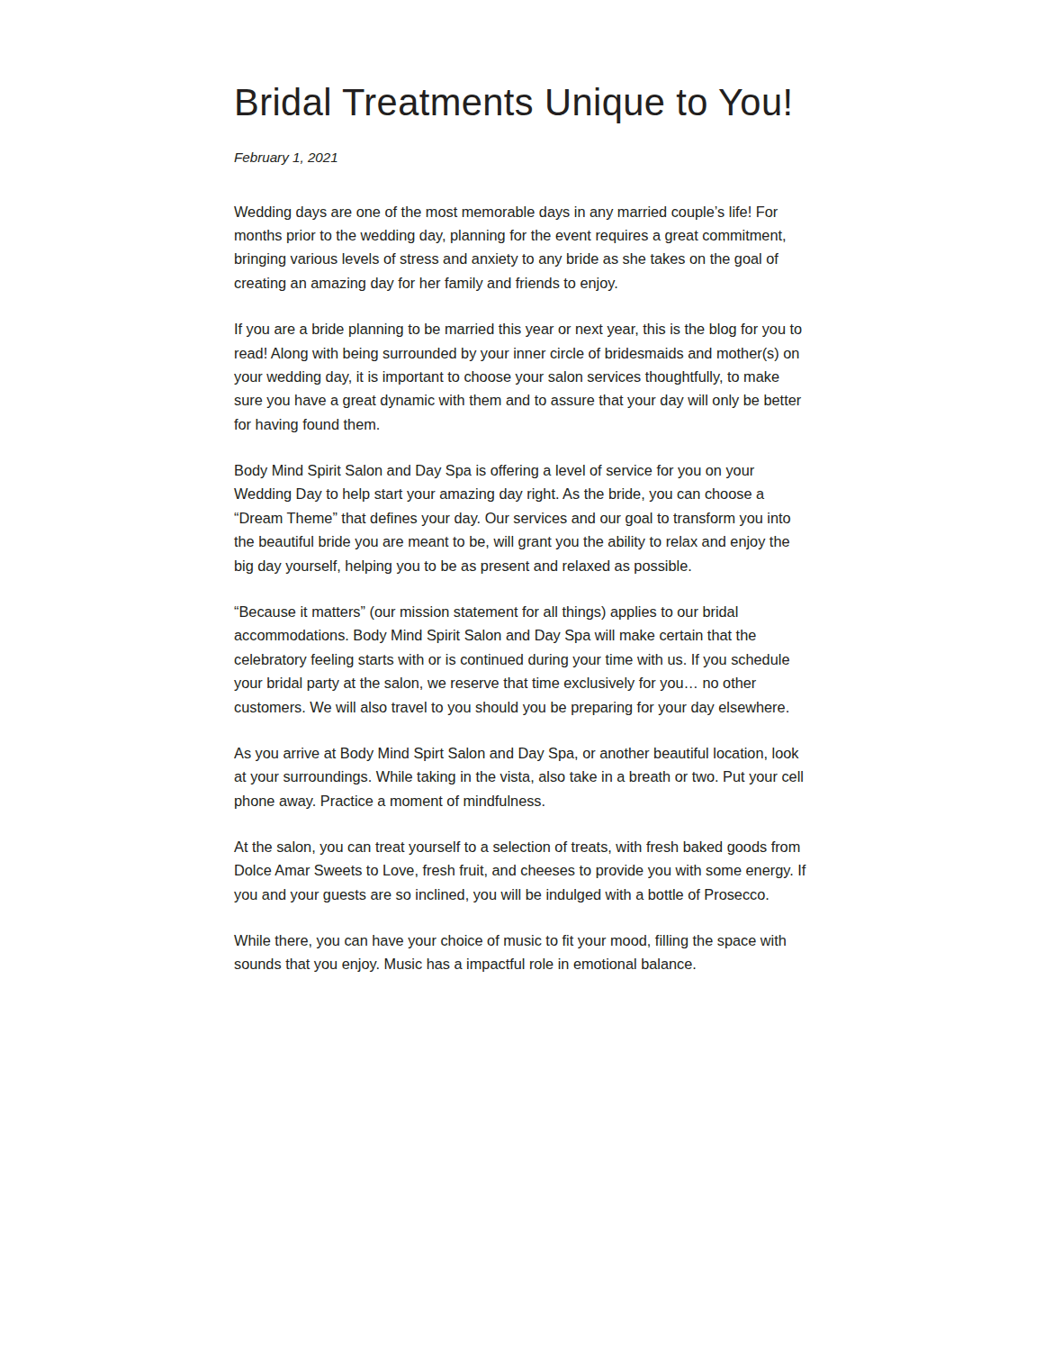Bridal Treatments Unique to You!
February 1, 2021
Wedding days are one of the most memorable days in any married couple’s life! For months prior to the wedding day, planning for the event requires a great commitment, bringing various levels of stress and anxiety to any bride as she takes on the goal of creating an amazing day for her family and friends to enjoy.
If you are a bride planning to be married this year or next year, this is the blog for you to read! Along with being surrounded by your inner circle of bridesmaids and mother(s) on your wedding day, it is important to choose your salon services thoughtfully, to make sure you have a great dynamic with them and to assure that your day will only be better for having found them.
Body Mind Spirit Salon and Day Spa is offering a level of service for you on your Wedding Day to help start your amazing day right. As the bride, you can choose a “Dream Theme” that defines your day. Our services and our goal to transform you into the beautiful bride you are meant to be, will grant you the ability to relax and enjoy the big day yourself, helping you to be as present and relaxed as possible.
“Because it matters” (our mission statement for all things) applies to our bridal accommodations. Body Mind Spirit Salon and Day Spa will make certain that the celebratory feeling starts with or is continued during your time with us. If you schedule your bridal party at the salon, we reserve that time exclusively for you… no other customers. We will also travel to you should you be preparing for your day elsewhere.
As you arrive at Body Mind Spirt Salon and Day Spa, or another beautiful location, look at your surroundings. While taking in the vista, also take in a breath or two. Put your cell phone away. Practice a moment of mindfulness.
At the salon, you can treat yourself to a selection of treats, with fresh baked goods from Dolce Amar Sweets to Love, fresh fruit, and cheeses to provide you with some energy. If you and your guests are so inclined, you will be indulged with a bottle of Prosecco.
While there, you can have your choice of music to fit your mood, filling the space with sounds that you enjoy. Music has a impactful role in emotional balance.